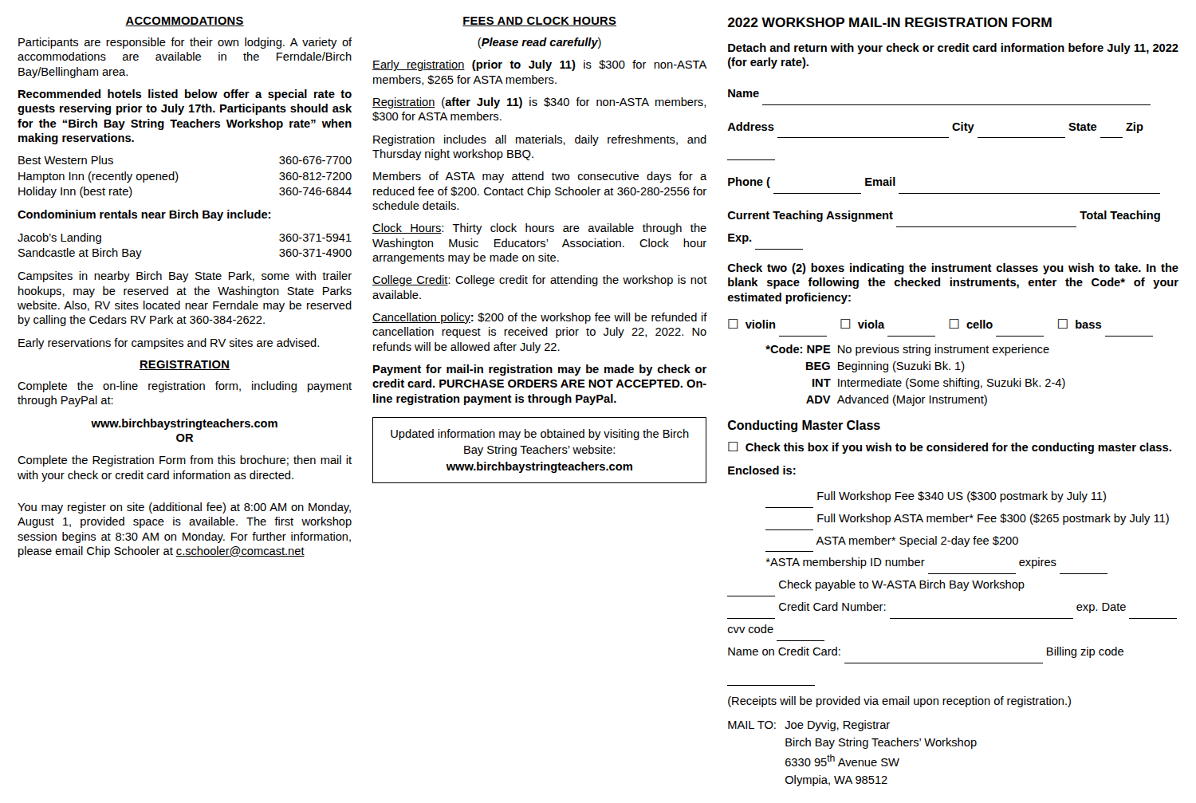ACCOMMODATIONS
Participants are responsible for their own lodging. A variety of accommodations are available in the Ferndale/Birch Bay/Bellingham area.
Recommended hotels listed below offer a special rate to guests reserving prior to July 17th. Participants should ask for the “Birch Bay String Teachers Workshop rate” when making reservations.
| Best Western Plus | 360-676-7700 |
| Hampton Inn (recently opened) | 360-812-7200 |
| Holiday Inn (best rate) | 360-746-6844 |
Condominium rentals near Birch Bay include:
| Jacob’s Landing | 360-371-5941 |
| Sandcastle at Birch Bay | 360-371-4900 |
Campsites in nearby Birch Bay State Park, some with trailer hookups, may be reserved at the Washington State Parks website. Also, RV sites located near Ferndale may be reserved by calling the Cedars RV Park at 360-384-2622.
Early reservations for campsites and RV sites are advised.
REGISTRATION
Complete the on-line registration form, including payment through PayPal at:
www.birchbaystringteachers.com
OR
Complete the Registration Form from this brochure; then mail it with your check or credit card information as directed.
You may register on site (additional fee) at 8:00 AM on Monday, August 1, provided space is available. The first workshop session begins at 8:30 AM on Monday. For further information, please email Chip Schooler at c.schooler@comcast.net
FEES AND CLOCK HOURS
(Please read carefully)
Early registration (prior to July 11) is $300 for non-ASTA members, $265 for ASTA members.
Registration (after July 11) is $340 for non-ASTA members, $300 for ASTA members.
Registration includes all materials, daily refreshments, and Thursday night workshop BBQ.
Members of ASTA may attend two consecutive days for a reduced fee of $200. Contact Chip Schooler at 360-280-2556 for schedule details.
Clock Hours: Thirty clock hours are available through the Washington Music Educators’ Association. Clock hour arrangements may be made on site.
College Credit: College credit for attending the workshop is not available.
Cancellation policy: $200 of the workshop fee will be refunded if cancellation request is received prior to July 22, 2022. No refunds will be allowed after July 22.
Payment for mail-in registration may be made by check or credit card. PURCHASE ORDERS ARE NOT ACCEPTED. On-line registration payment is through PayPal.
Updated information may be obtained by visiting the Birch Bay String Teachers’ website:
www.birchbaystringteachers.com
2022 WORKSHOP MAIL-IN REGISTRATION FORM
Detach and return with your check or credit card information before July 11, 2022 (for early rate).
Name
Address City State Zip
Phone ( Email
Current Teaching Assignment Total Teaching Exp.
Check two (2) boxes indicating the instrument classes you wish to take. In the blank space following the checked instruments, enter the Code* of your estimated proficiency:
☐ violin ☐ viola ☐ cello ☐ bass
| *Code: NPE | No previous string instrument experience |
| BEG | Beginning (Suzuki Bk. 1) |
| INT | Intermediate (Some shifting, Suzuki Bk. 2-4) |
| ADV | Advanced (Major Instrument) |
Conducting Master Class
☐ Check this box if you wish to be considered for the conducting master class.
Enclosed is:
Full Workshop Fee $340 US ($300 postmark by July 11)
Full Workshop ASTA member* Fee $300 ($265 postmark by July 11)
ASTA member* Special 2-day fee $200
*ASTA membership ID number expires
Check payable to W-ASTA Birch Bay Workshop
Credit Card Number: exp. Date cvv code
Name on Credit Card: Billing zip code
(Receipts will be provided via email upon reception of registration.)
MAIL TO: Joe Dyvig, Registrar
Birch Bay String Teachers’ Workshop
6330 95th Avenue SW
Olympia, WA 98512